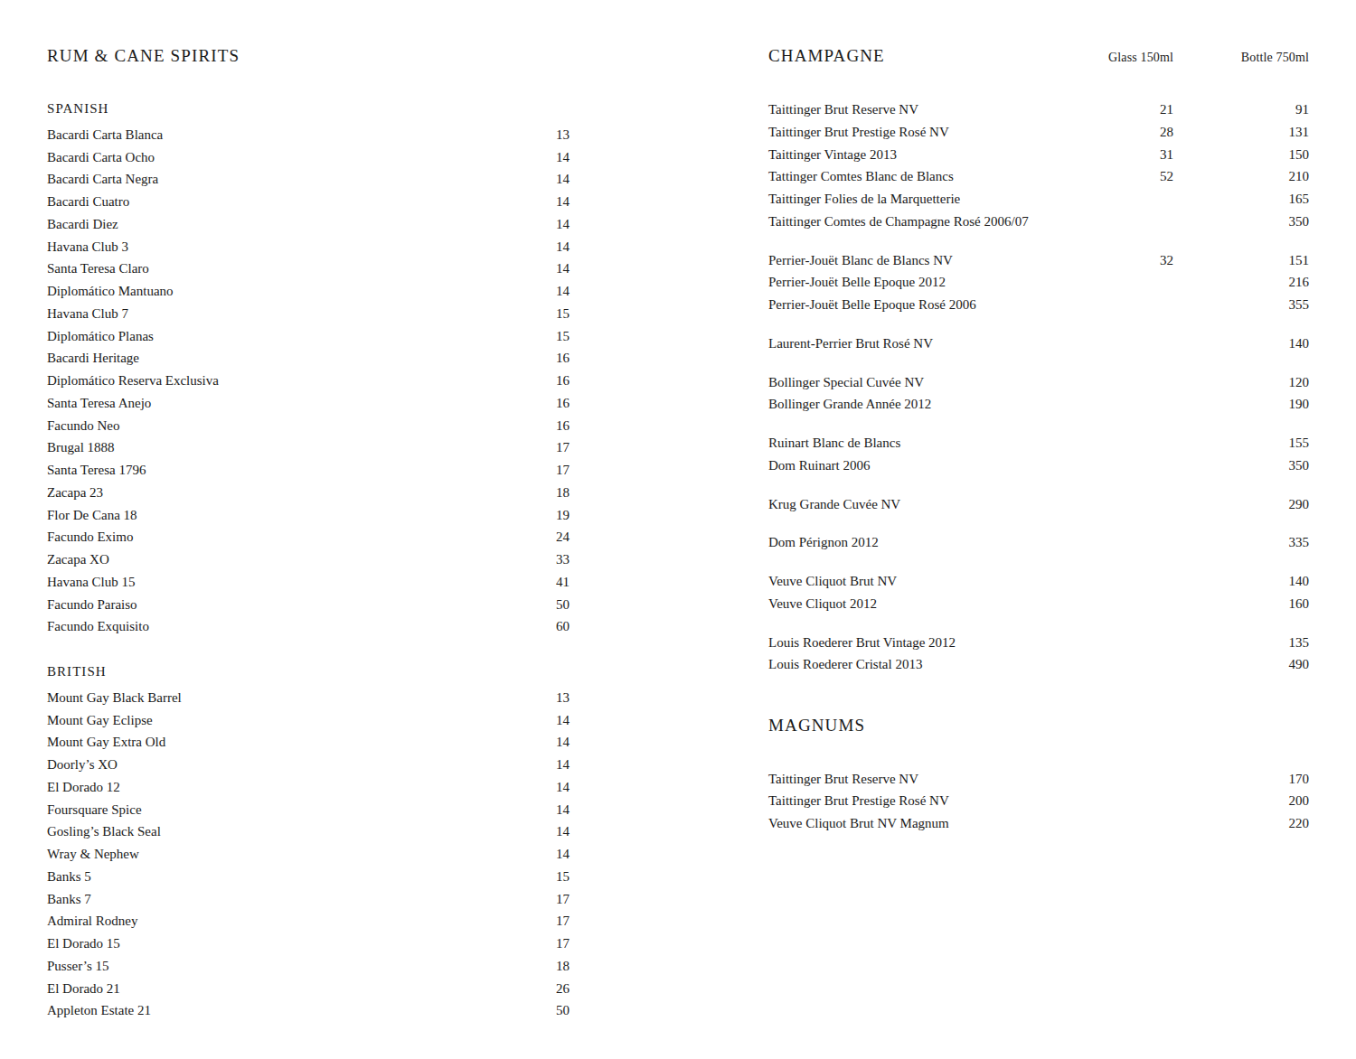Rum & Cane Spirits
Spanish
Bacardi Carta Blanca 13
Bacardi Carta Ocho 14
Bacardi Carta Negra 14
Bacardi Cuatro 14
Bacardi Diez 14
Havana Club 314
Santa Teresa Claro 14
Diplomático Mantuano 14
Havana Club 715
Diplomático Planas 15
Bacardi Heritage 16
Diplomático Reserva Exclusiva 16
Santa Teresa Anejo 16
Facundo Neo 16
Brugal 188817
Santa Teresa 179617
Zacapa 2318
Flor De Cana 1819
Facundo Eximo 24
Zacapa XO 33
Havana Club 1541
Facundo Paraiso 50
Facundo Exquisito 60
British
Mount Gay Black Barrel 13
Mount Gay Eclipse 14
Mount Gay Extra Old 14
Doorly’s XO 14
El Dorado 1214
Foursquare Spice 14
Gosling’s Black Seal 14
Wray & Nephew 14
Banks 515
Banks 717
Admiral Rodney 17
El Dorado 1517
Pusser’s 1518
El Dorado 2126
Appleton Estate 2150
Champagne
Glass 150ml Bottle 750ml
Taittinger Brut Reserve NV 2191
Taittinger Brut Prestige Rosé NV 28131
Taittinger Vintage 201331150
Tattinger Comtes Blanc de Blancs 52210
Taittinger Folies de la Marquetterie 165
Taittinger Comtes de Champagne Rosé 2006/07 350
Perrier-Jouët Blanc de Blancs NV 32151
Perrier-Jouët Belle Epoque 2012 216
Perrier-Jouët Belle Epoque Rosé 2006 355
Laurent-Perrier Brut Rosé NV 140
Bollinger Special Cuvée NV 120
Bollinger Grande Année 2012 190
Ruinart Blanc de Blancs 155
Dom Ruinart 2006 350
Krug Grande Cuvée NV 290
Dom Pérignon 2012 335
Veuve Cliquot Brut NV 140
Veuve Cliquot 2012 160
Louis Roederer Brut Vintage 2012 135
Louis Roederer Cristal 2013 490
Magnums
Taittinger Brut Reserve NV 170
Taittinger Brut Prestige Rosé NV 200
Veuve Cliquot Brut NV Magnum 220